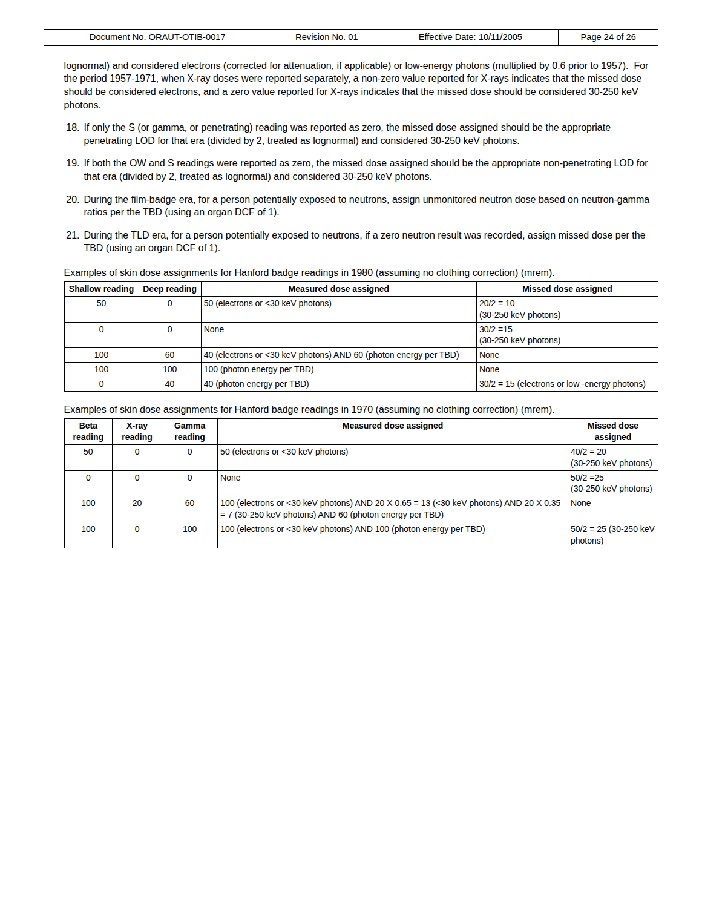| Document No. ORAUT-OTIB-0017 | Revision No. 01 | Effective Date: 10/11/2005 | Page 24 of 26 |
lognormal) and considered electrons (corrected for attenuation, if applicable) or low-energy photons (multiplied by 0.6 prior to 1957). For the period 1957-1971, when X-ray doses were reported separately, a non-zero value reported for X-rays indicates that the missed dose should be considered electrons, and a zero value reported for X-rays indicates that the missed dose should be considered 30-250 keV photons.
If only the S (or gamma, or penetrating) reading was reported as zero, the missed dose assigned should be the appropriate penetrating LOD for that era (divided by 2, treated as lognormal) and considered 30-250 keV photons.
If both the OW and S readings were reported as zero, the missed dose assigned should be the appropriate non-penetrating LOD for that era (divided by 2, treated as lognormal) and considered 30-250 keV photons.
During the film-badge era, for a person potentially exposed to neutrons, assign unmonitored neutron dose based on neutron-gamma ratios per the TBD (using an organ DCF of 1).
During the TLD era, for a person potentially exposed to neutrons, if a zero neutron result was recorded, assign missed dose per the TBD (using an organ DCF of 1).
Examples of skin dose assignments for Hanford badge readings in 1980 (assuming no clothing correction) (mrem).
| Shallow reading | Deep reading | Measured dose assigned | Missed dose assigned |
| --- | --- | --- | --- |
| 50 | 0 | 50 (electrons or <30 keV photons) | 20/2 = 10 (30-250 keV photons) |
| 0 | 0 | None | 30/2 =15 (30-250 keV photons) |
| 100 | 60 | 40 (electrons or <30 keV photons) AND 60 (photon energy per TBD) | None |
| 100 | 100 | 100 (photon energy per TBD) | None |
| 0 | 40 | 40 (photon energy per TBD) | 30/2 = 15 (electrons or low -energy photons) |
Examples of skin dose assignments for Hanford badge readings in 1970 (assuming no clothing correction) (mrem).
| Beta reading | X-ray reading | Gamma reading | Measured dose assigned | Missed dose assigned |
| --- | --- | --- | --- | --- |
| 50 | 0 | 0 | 50 (electrons or <30 keV photons) | 40/2 = 20 (30-250 keV photons) |
| 0 | 0 | 0 | None | 50/2 =25 (30-250 keV photons) |
| 100 | 20 | 60 | 100 (electrons or <30 keV photons) AND 20 X 0.65 = 13 (<30 keV photons) AND 20 X 0.35 = 7 (30-250 keV photons) AND 60 (photon energy per TBD) | None |
| 100 | 0 | 100 | 100 (electrons or <30 keV photons) AND 100 (photon energy per TBD) | 50/2 = 25 (30-250 keV photons) |